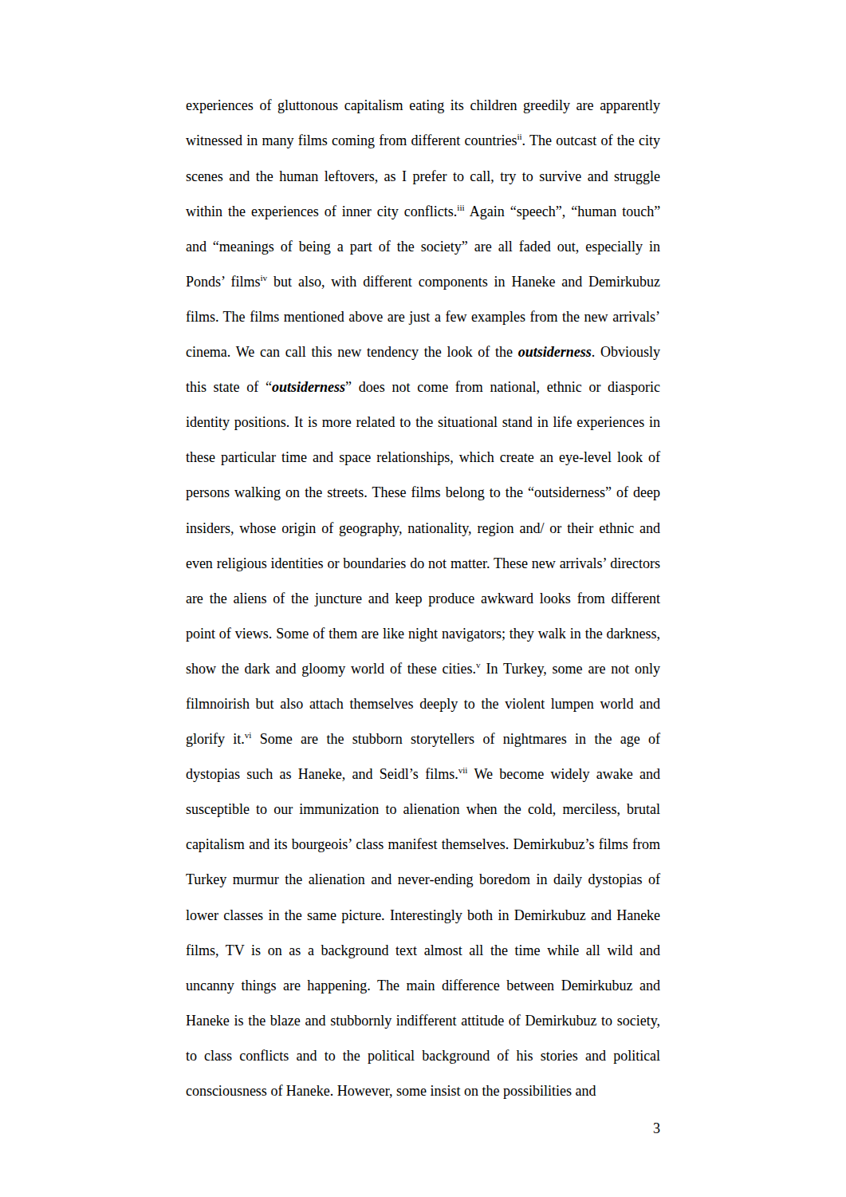experiences of gluttonous capitalism eating its children greedily are apparently witnessed in many films coming from different countriesii. The outcast of the city scenes and the human leftovers, as I prefer to call, try to survive and struggle within the experiences of inner city conflicts.iii Again “speech”, “human touch” and “meanings of being a part of the society” are all faded out, especially in Ponds’ filmsiv but also, with different components in Haneke and Demirkubuz films. The films mentioned above are just a few examples from the new arrivals’ cinema. We can call this new tendency the look of the outsiderness. Obviously this state of “outsiderness” does not come from national, ethnic or diasporic identity positions. It is more related to the situational stand in life experiences in these particular time and space relationships, which create an eye-level look of persons walking on the streets. These films belong to the “outsiderness” of deep insiders, whose origin of geography, nationality, region and/ or their ethnic and even religious identities or boundaries do not matter. These new arrivals’ directors are the aliens of the juncture and keep produce awkward looks from different point of views. Some of them are like night navigators; they walk in the darkness, show the dark and gloomy world of these cities.v In Turkey, some are not only filmnoirish but also attach themselves deeply to the violent lumpen world and glorify it.vi Some are the stubborn storytellers of nightmares in the age of dystopias such as Haneke, and Seidl’s films.vii We become widely awake and susceptible to our immunization to alienation when the cold, merciless, brutal capitalism and its bourgeois’ class manifest themselves. Demirkubuz’s films from Turkey murmur the alienation and never-ending boredom in daily dystopias of lower classes in the same picture. Interestingly both in Demirkubuz and Haneke films, TV is on as a background text almost all the time while all wild and uncanny things are happening. The main difference between Demirkubuz and Haneke is the blaze and stubbornly indifferent attitude of Demirkubuz to society, to class conflicts and to the political background of his stories and political consciousness of Haneke. However, some insist on the possibilities and
3